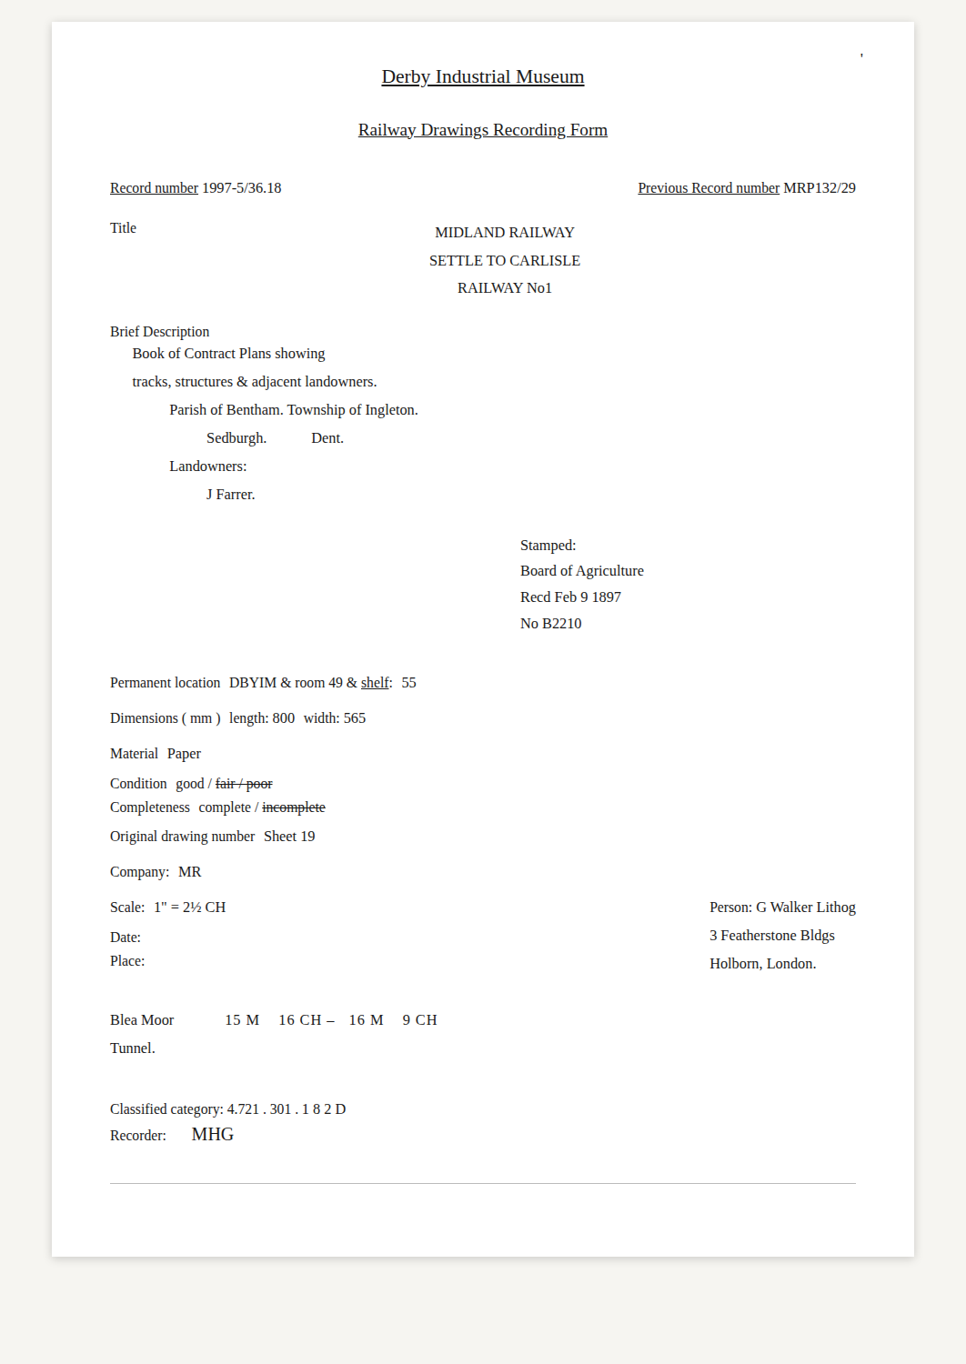'
Derby Industrial Museum
Railway Drawings Recording Form
Record number 1997-5/36.18
Previous Record number MRP132/29
Title
MIDLAND RAILWAY
SETTLE TO CARLISLE
RAILWAY No1
Brief Description
Book of Contract Plans showing
tracks, structures & adjacent landowners.
Parish of Bentham. Township of Ingleton.
Sedburgh. Dent.
Landowners:
J Farrer.
Stamped:
Board of Agriculture
Recd Feb 9 1897
No B2210
Permanent location DBYIM & room 49 & shelf: 55
Dimensions ( mm ) length: 800 width: 565
Material Paper
Condition good / fair / poor
Completeness complete / incomplete
Original drawing number Sheet 19
Company: MR
Scale: 1" = 2½ CH
Date:
Place:
Person: G Walker Lithog
3 Featherstone Bldgs
Holborn, London.
Blea Moor
Tunnel.
15 M 16 CH – 16 M 9 CH
Classified category: 4.721 . 301 . 1 8 2 D
Recorder: MHG